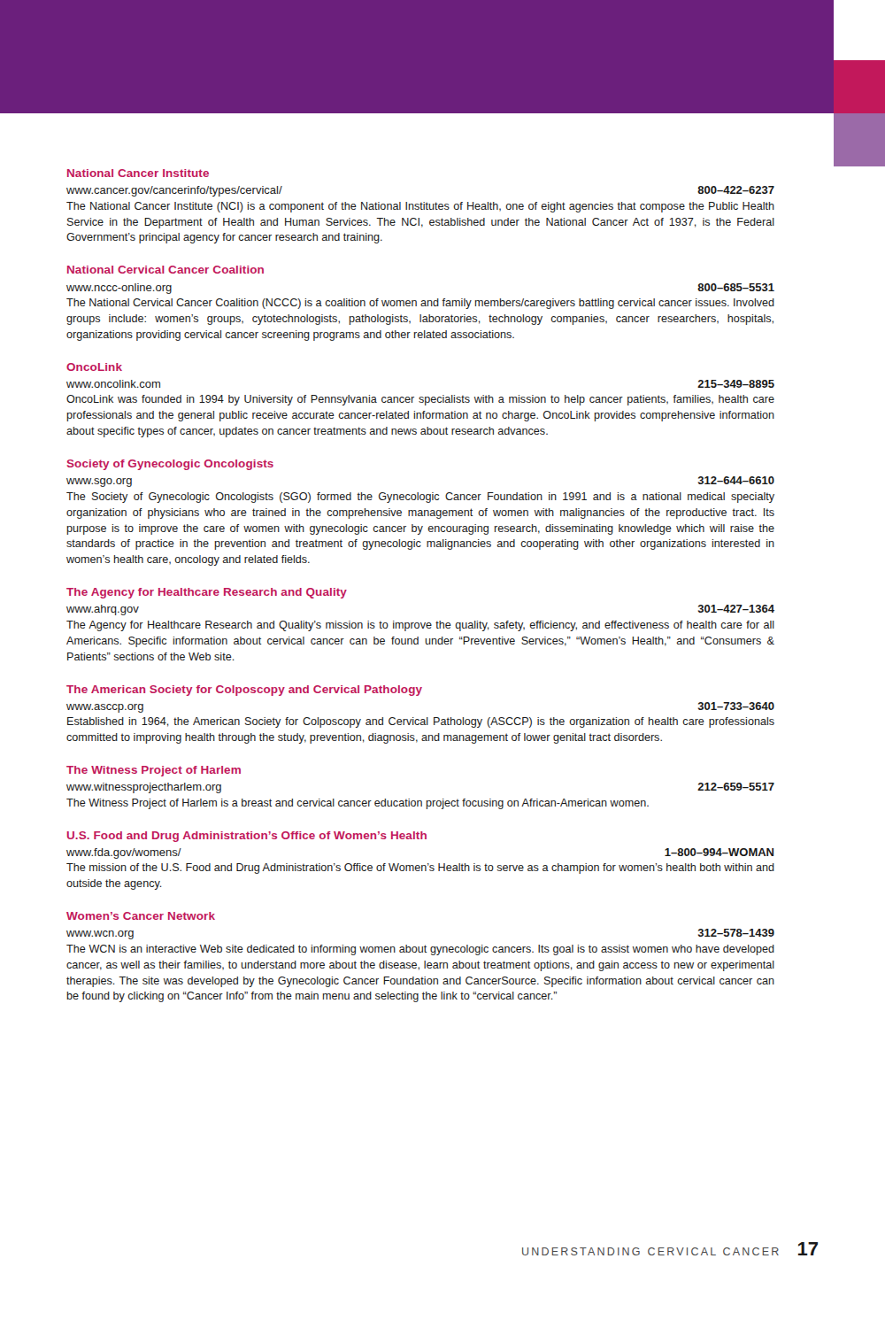National Cancer Institute
www.cancer.gov/cancerinfo/types/cervical/ 800–422–6237
The National Cancer Institute (NCI) is a component of the National Institutes of Health, one of eight agencies that compose the Public Health Service in the Department of Health and Human Services. The NCI, established under the National Cancer Act of 1937, is the Federal Government’s principal agency for cancer research and training.
National Cervical Cancer Coalition
www.nccc-online.org 800–685–5531
The National Cervical Cancer Coalition (NCCC) is a coalition of women and family members/caregivers battling cervical cancer issues. Involved groups include: women’s groups, cytotechnologists, pathologists, laboratories, technology companies, cancer researchers, hospitals, organizations providing cervical cancer screening programs and other related associations.
OncoLink
www.oncolink.com 215–349–8895
OncoLink was founded in 1994 by University of Pennsylvania cancer specialists with a mission to help cancer patients, families, health care professionals and the general public receive accurate cancer-related information at no charge. OncoLink provides comprehensive information about specific types of cancer, updates on cancer treatments and news about research advances.
Society of Gynecologic Oncologists
www.sgo.org 312–644–6610
The Society of Gynecologic Oncologists (SGO) formed the Gynecologic Cancer Foundation in 1991 and is a national medical specialty organization of physicians who are trained in the comprehensive management of women with malignancies of the reproductive tract. Its purpose is to improve the care of women with gynecologic cancer by encouraging research, disseminating knowledge which will raise the standards of practice in the prevention and treatment of gynecologic malignancies and cooperating with other organizations interested in women’s health care, oncology and related fields.
The Agency for Healthcare Research and Quality
www.ahrq.gov 301–427–1364
The Agency for Healthcare Research and Quality’s mission is to improve the quality, safety, efficiency, and effectiveness of health care for all Americans. Specific information about cervical cancer can be found under “Preventive Services,” “Women’s Health,” and “Consumers & Patients” sections of the Web site.
The American Society for Colposcopy and Cervical Pathology
www.asccp.org 301–733–3640
Established in 1964, the American Society for Colposcopy and Cervical Pathology (ASCCP) is the organization of health care professionals committed to improving health through the study, prevention, diagnosis, and management of lower genital tract disorders.
The Witness Project of Harlem
www.witnessprojectharlem.org 212–659–5517
The Witness Project of Harlem is a breast and cervical cancer education project focusing on African-American women.
U.S. Food and Drug Administration’s Office of Women’s Health
www.fda.gov/womens/ 1–800–994–WOMAN
The mission of the U.S. Food and Drug Administration’s Office of Women’s Health is to serve as a champion for women’s health both within and outside the agency.
Women’s Cancer Network
www.wcn.org 312–578–1439
The WCN is an interactive Web site dedicated to informing women about gynecologic cancers. Its goal is to assist women who have developed cancer, as well as their families, to understand more about the disease, learn about treatment options, and gain access to new or experimental therapies. The site was developed by the Gynecologic Cancer Foundation and CancerSource. Specific information about cervical cancer can be found by clicking on “Cancer Info” from the main menu and selecting the link to “cervical cancer.”
Understanding Cervical Cancer 17